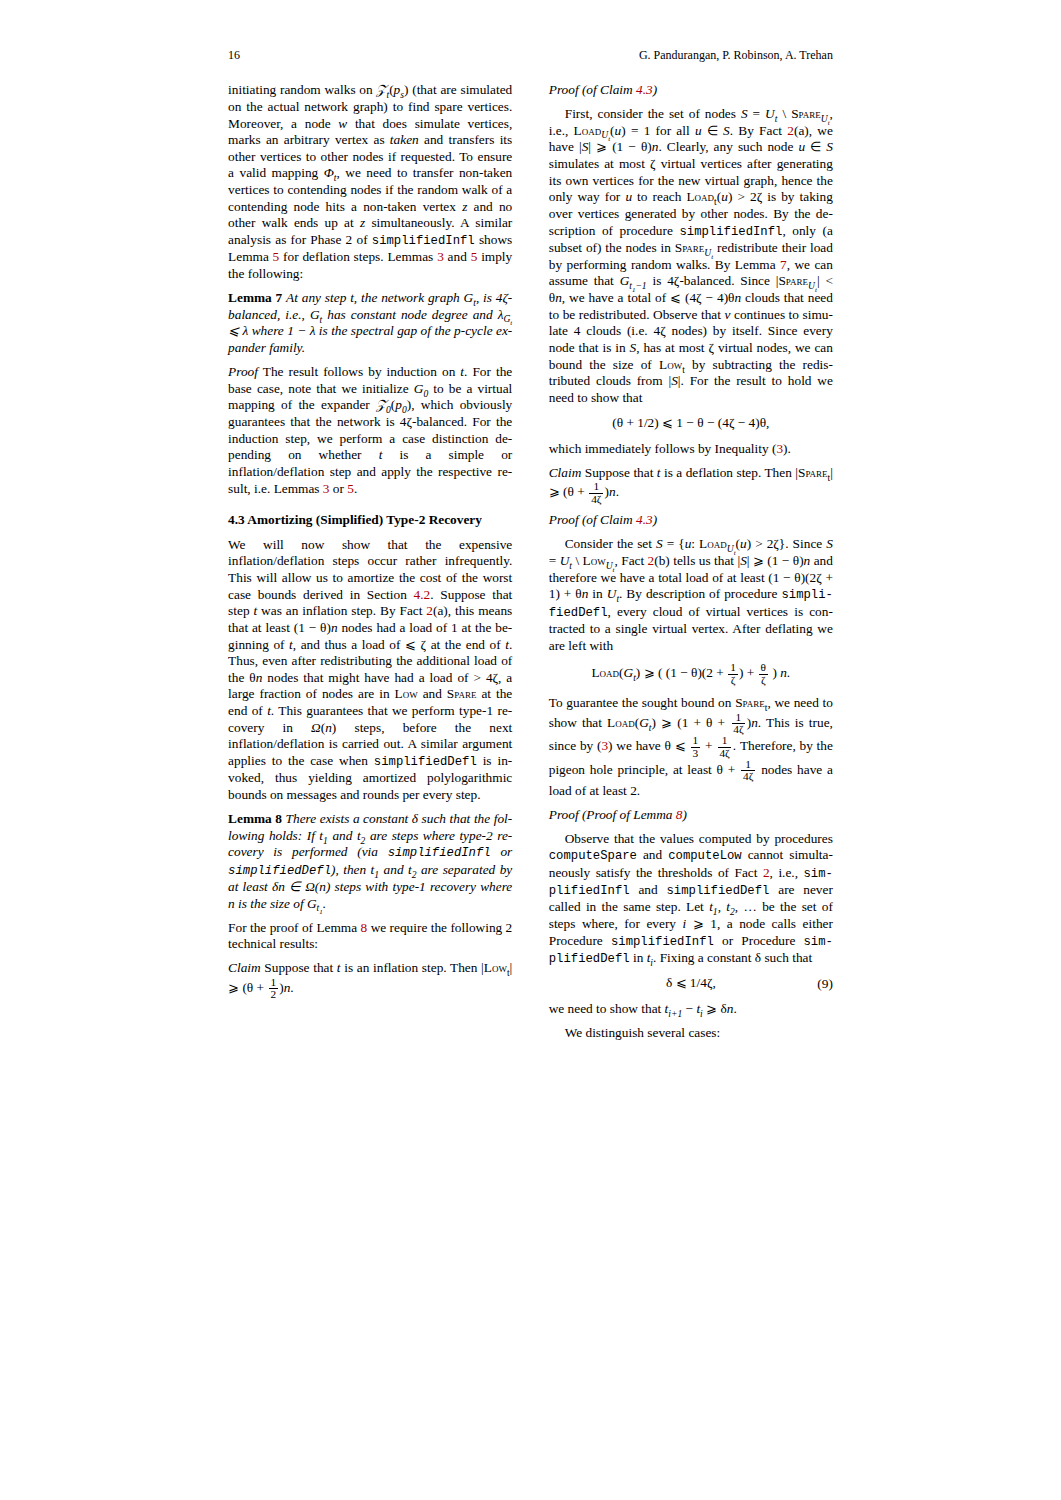16
G. Pandurangan, P. Robinson, A. Trehan
initiating random walks on 𝒵t(ps) (that are simulated on the actual network graph) to find spare vertices. Moreover, a node w that does simulate vertices, marks an arbitrary vertex as taken and transfers its other vertices to other nodes if requested. To ensure a valid mapping Φt, we need to transfer non-taken vertices to contending nodes if the random walk of a contending node hits a non-taken vertex z and no other walk ends up at z simultaneously. A similar analysis as for Phase 2 of simplifiedInfl shows Lemma 5 for deflation steps. Lemmas 3 and 5 imply the following:
Lemma 7 At any step t, the network graph Gt, is 4ζ-balanced, i.e., Gt has constant node degree and λGt ⩽ λ where 1 − λ is the spectral gap of the p-cycle expander family.
Proof The result follows by induction on t. For the base case, note that we initialize G0 to be a virtual mapping of the expander 𝒵0(p0), which obviously guarantees that the network is 4ζ-balanced. For the induction step, we perform a case distinction depending on whether t is a simple or inflation/deflation step and apply the respective result, i.e. Lemmas 3 or 5.
4.3 Amortizing (Simplified) Type-2 Recovery
We will now show that the expensive inflation/deflation steps occur rather infrequently. This will allow us to amortize the cost of the worst case bounds derived in Section 4.2. Suppose that step t was an inflation step. By Fact 2(a), this means that at least (1 − θ)n nodes had a load of 1 at the beginning of t, and thus a load of ⩽ ζ at the end of t. Thus, even after redistributing the additional load of the θn nodes that might have had a load of > 4ζ, a large fraction of nodes are in Low and Spare at the end of t. This guarantees that we perform type-1 recovery in Ω(n) steps, before the next inflation/deflation is carried out. A similar argument applies to the case when simplifiedDefl is invoked, thus yielding amortized polylogarithmic bounds on messages and rounds per every step.
Lemma 8 There exists a constant δ such that the following holds: If t1 and t2 are steps where type-2 recovery is performed (via simplifiedInfl or simplifiedDefl), then t1 and t2 are separated by at least δn ∈ Ω(n) steps with type-1 recovery where n is the size of Gt1.
For the proof of Lemma 8 we require the following 2 technical results:
Claim Suppose that t is an inflation step. Then |Lowt| ⩾ (θ + 12)n.
Proof (of Claim 4.3)
First, consider the set of nodes S = Ut \ SpareUt, i.e., LoadUt(u) = 1 for all u ∈ S. By Fact 2(a), we have |S| ⩾ (1 − θ)n. Clearly, any such node u ∈ S simulates at most ζ virtual vertices after generating its own vertices for the new virtual graph, hence the only way for u to reach Loadt(u) > 2ζ is by taking over vertices generated by other nodes. By the description of procedure simplifiedInfl, only (a subset of) the nodes in SpareUt redistribute their load by performing random walks. By Lemma 7, we can assume that Gt1−1 is 4ζ-balanced. Since |SpareUt| < θn, we have a total of ⩽ (4ζ − 4)θn clouds that need to be redistributed. Observe that v continues to simulate 4 clouds (i.e. 4ζ nodes) by itself. Since every node that is in S, has at most ζ virtual nodes, we can bound the size of Lowt by subtracting the redistributed clouds from |S|. For the result to hold we need to show that
(θ + 1/2) ⩽ 1 − θ − (4ζ − 4)θ,
which immediately follows by Inequality (3).
Claim Suppose that t is a deflation step. Then |Sparet| ⩾ (θ + 14ζ)n.
Proof (of Claim 4.3)
Consider the set S = {u: LoadUt(u) > 2ζ}. Since S = Ut \ LowUt, Fact 2(b) tells us that |S| ⩾ (1 − θ)n and therefore we have a total load of at least (1 − θ)(2ζ + 1) + θn in Ut. By description of procedure simplifiedDefl, every cloud of virtual vertices is contracted to a single virtual vertex. After deflating we are left with
Load(Gt) ⩾ ( (1 − θ)(2 + 1 ζ) + θζ ) n.
To guarantee the sought bound on Sparet, we need to show that Load(Gt) ⩾ (1 + θ + 14ζ)n. This is true, since by (3) we have θ ⩽ 13 + 14ζ. Therefore, by the pigeon hole principle, at least θ + 14ζ nodes have a load of at least 2.
Proof (Proof of Lemma 8)
Observe that the values computed by procedures computeSpare and computeLow cannot simultaneously satisfy the thresholds of Fact 2, i.e., simplifiedInfl and simplifiedDefl are never called in the same step. Let t1, t2, … be the set of steps where, for every i ⩾ 1, a node calls either Procedure simplifiedInfl or Procedure simplifiedDefl in ti. Fixing a constant δ such that
δ ⩽ 1/4ζ, (9)
we need to show that ti+1 − ti ⩾ δn.
We distinguish several cases: